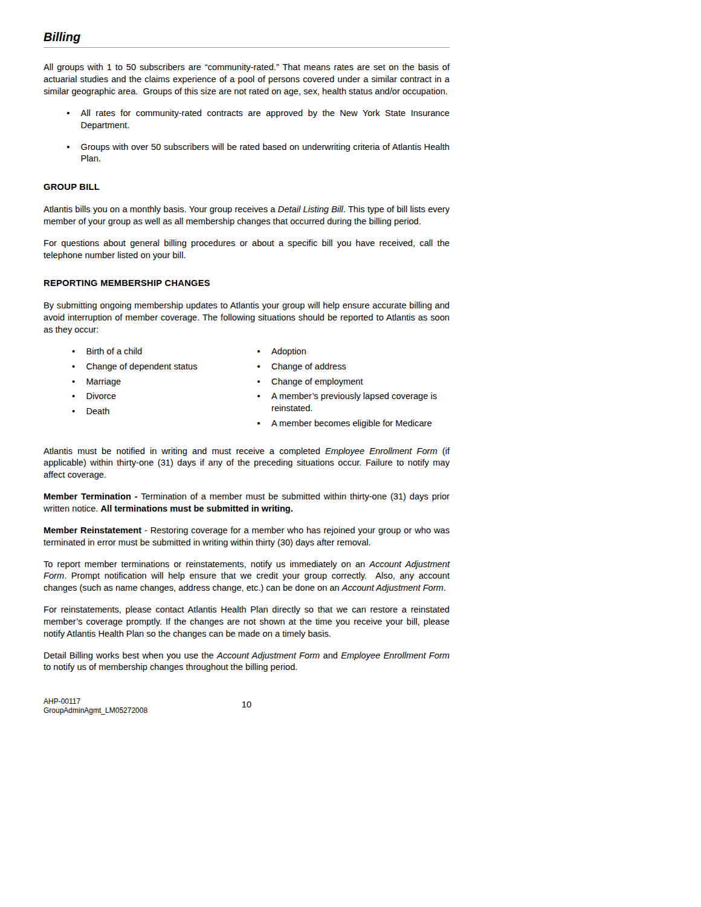Billing
All groups with 1 to 50 subscribers are “community-rated.” That means rates are set on the basis of actuarial studies and the claims experience of a pool of persons covered under a similar contract in a similar geographic area. Groups of this size are not rated on age, sex, health status and/or occupation.
All rates for community-rated contracts are approved by the New York State Insurance Department.
Groups with over 50 subscribers will be rated based on underwriting criteria of Atlantis Health Plan.
GROUP BILL
Atlantis bills you on a monthly basis. Your group receives a Detail Listing Bill. This type of bill lists every member of your group as well as all membership changes that occurred during the billing period.
For questions about general billing procedures or about a specific bill you have received, call the telephone number listed on your bill.
REPORTING MEMBERSHIP CHANGES
By submitting ongoing membership updates to Atlantis your group will help ensure accurate billing and avoid interruption of member coverage. The following situations should be reported to Atlantis as soon as they occur:
| Birth of a child Change of dependent status Marriage Divorce Death | Adoption Change of address Change of employment A member’s previously lapsed coverage is reinstated. A member becomes eligible for Medicare |
Atlantis must be notified in writing and must receive a completed Employee Enrollment Form (if applicable) within thirty-one (31) days if any of the preceding situations occur. Failure to notify may affect coverage.
Member Termination - Termination of a member must be submitted within thirty-one (31) days prior written notice. All terminations must be submitted in writing.
Member Reinstatement - Restoring coverage for a member who has rejoined your group or who was terminated in error must be submitted in writing within thirty (30) days after removal.
To report member terminations or reinstatements, notify us immediately on an Account Adjustment Form. Prompt notification will help ensure that we credit your group correctly. Also, any account changes (such as name changes, address change, etc.) can be done on an Account Adjustment Form.
For reinstatements, please contact Atlantis Health Plan directly so that we can restore a reinstated member’s coverage promptly. If the changes are not shown at the time you receive your bill, please notify Atlantis Health Plan so the changes can be made on a timely basis.
Detail Billing works best when you use the Account Adjustment Form and Employee Enrollment Form to notify us of membership changes throughout the billing period.
AHP-00117
GroupAdminAgmt_LM05272008
10